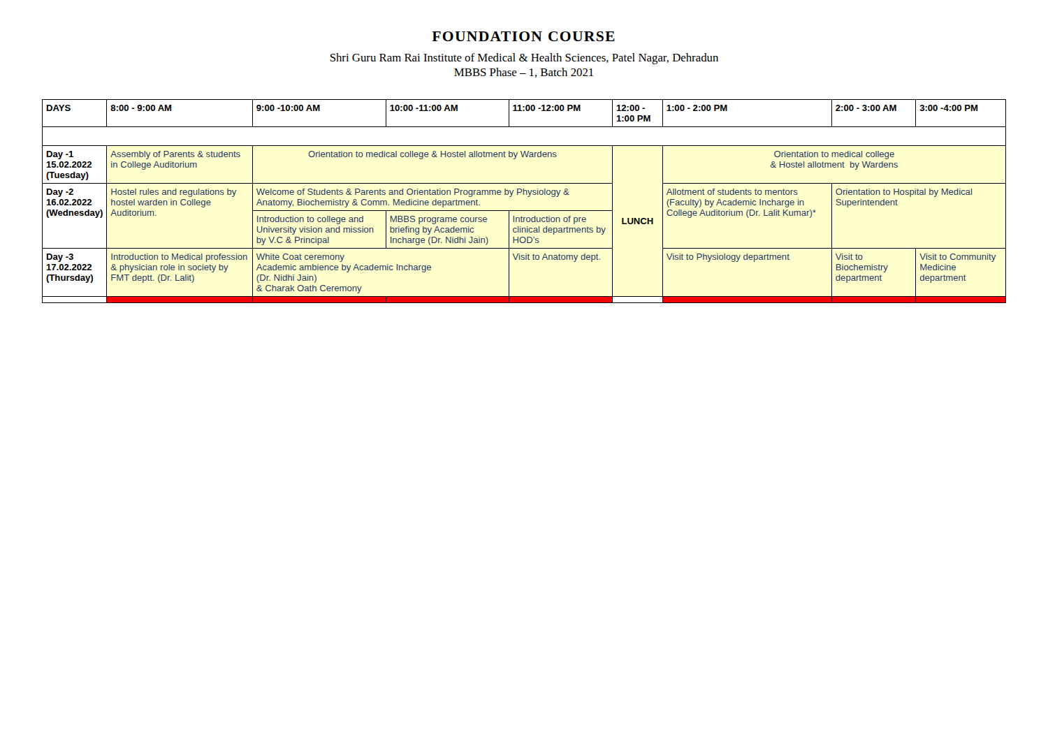FOUNDATION COURSE
Shri Guru Ram Rai Institute of Medical & Health Sciences, Patel Nagar, Dehradun
MBBS Phase – 1, Batch 2021
| DAYS | 8:00 - 9:00 AM | 9:00 -10:00 AM | 10:00 -11:00 AM | 11:00 -12:00 PM | 12:00 - 1:00 PM | 1:00 - 2:00 PM | 2:00 - 3:00 AM | 3:00 -4:00 PM |
| --- | --- | --- | --- | --- | --- | --- | --- | --- |
| Day -1 15.02.2022 (Tuesday) | Assembly of Parents & students in College Auditorium | Orientation to medical college & Hostel allotment by Wardens | LUNCH | Orientation to medical college & Hostel allotment by Wardens |
| Day -2 16.02.2022 (Wednesday) | Hostel rules and regulations by hostel warden in College Auditorium. | Welcome of Students & Parents and Orientation Programme by Physiology & Anatomy, Biochemistry & Comm. Medicine department. | Allotment of students to mentors (Faculty) by Academic Incharge in College Auditorium (Dr. Lalit Kumar)* | Orientation to Hospital by Medical Superintendent |
| Introduction to college and University vision and mission by V.C & Principal | MBBS programe course briefing by Academic Incharge (Dr. Nidhi Jain) | Introduction of pre clinical departments by HOD’s |
| Day -3 17.02.2022 (Thursday) | Introduction to Medical profession & physician role in society by FMT deptt. (Dr. Lalit) | White Coat ceremony Academic ambience by Academic Incharge (Dr. Nidhi Jain) & Charak Oath Ceremony | Visit to Anatomy dept. | Visit to Physiology department | Visit to Biochemistry department | Visit to Community Medicine department |